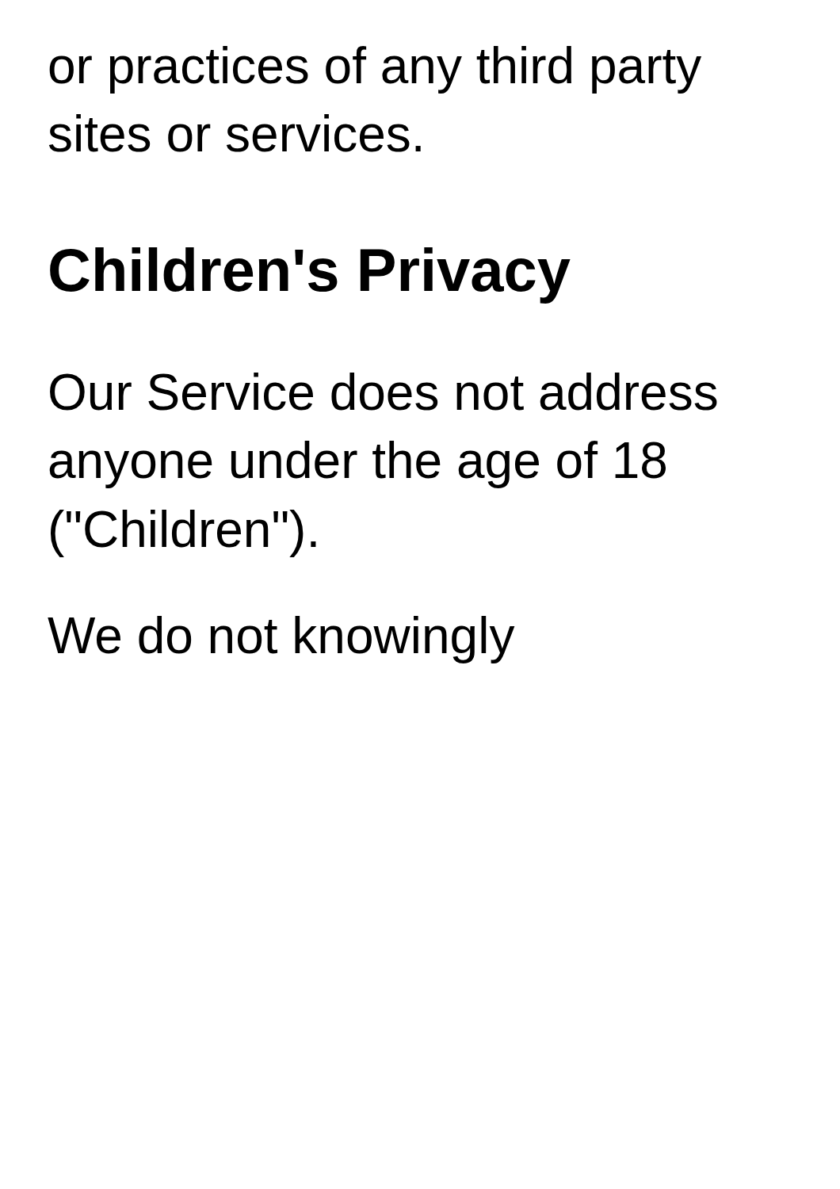or practices of any third party sites or services.
Children's Privacy
Our Service does not address anyone under the age of 18 ("Children").
We do not knowingly